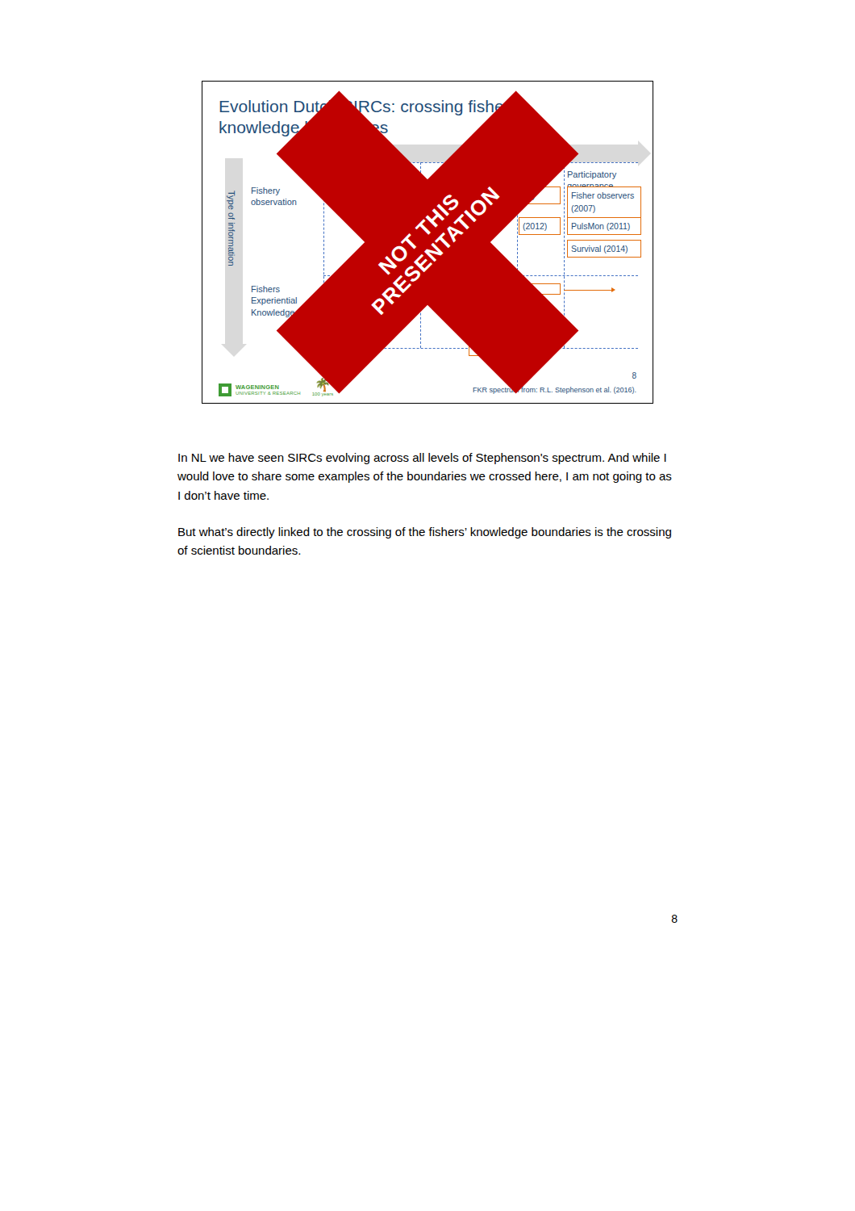Evolution Dutch SIRCs: crossing fishers’
knowledge boundaries
Degree of
Type of information
by
Participatory
governance
Fishery
observation
Fishers
Experiential
Knowledge
X
09)
(2012)
Fisher observers (2007)
PulsMon (2011)
Survival (2014)
B
(20
NIKO (2013)
WAGENINGENUNIVERSITY & RESEARCH
🌴 100 years
FKR spectrum from: R.L. Stephenson et al. (2016).
8
NOT THIS
PRESENTATION
In NL we have seen SIRCs evolving across all levels of Stephenson's spectrum. And while I would love to share some examples of the boundaries we crossed here, I am not going to as I don’t have time.
But what’s directly linked to the crossing of the fishers’ knowledge boundaries is the crossing of scientist boundaries.
8